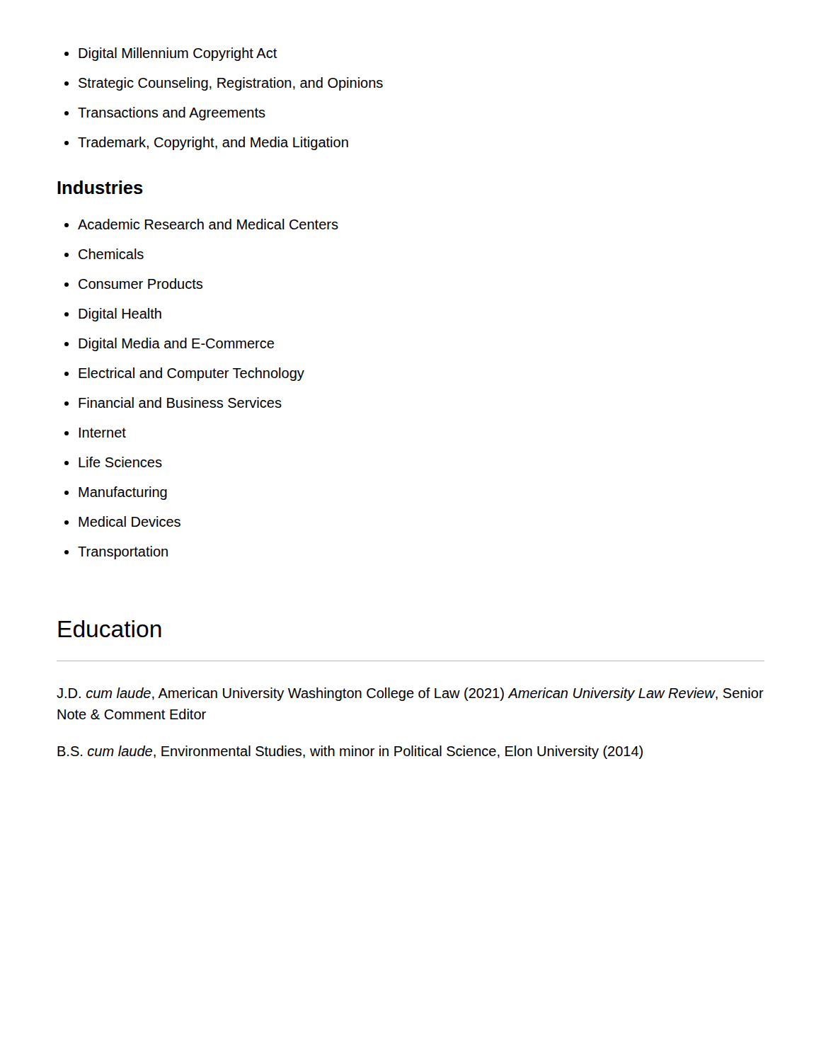Digital Millennium Copyright Act
Strategic Counseling, Registration, and Opinions
Transactions and Agreements
Trademark, Copyright, and Media Litigation
Industries
Academic Research and Medical Centers
Chemicals
Consumer Products
Digital Health
Digital Media and E-Commerce
Electrical and Computer Technology
Financial and Business Services
Internet
Life Sciences
Manufacturing
Medical Devices
Transportation
Education
J.D. cum laude, American University Washington College of Law (2021) American University Law Review, Senior Note & Comment Editor
B.S. cum laude, Environmental Studies, with minor in Political Science, Elon University (2014)